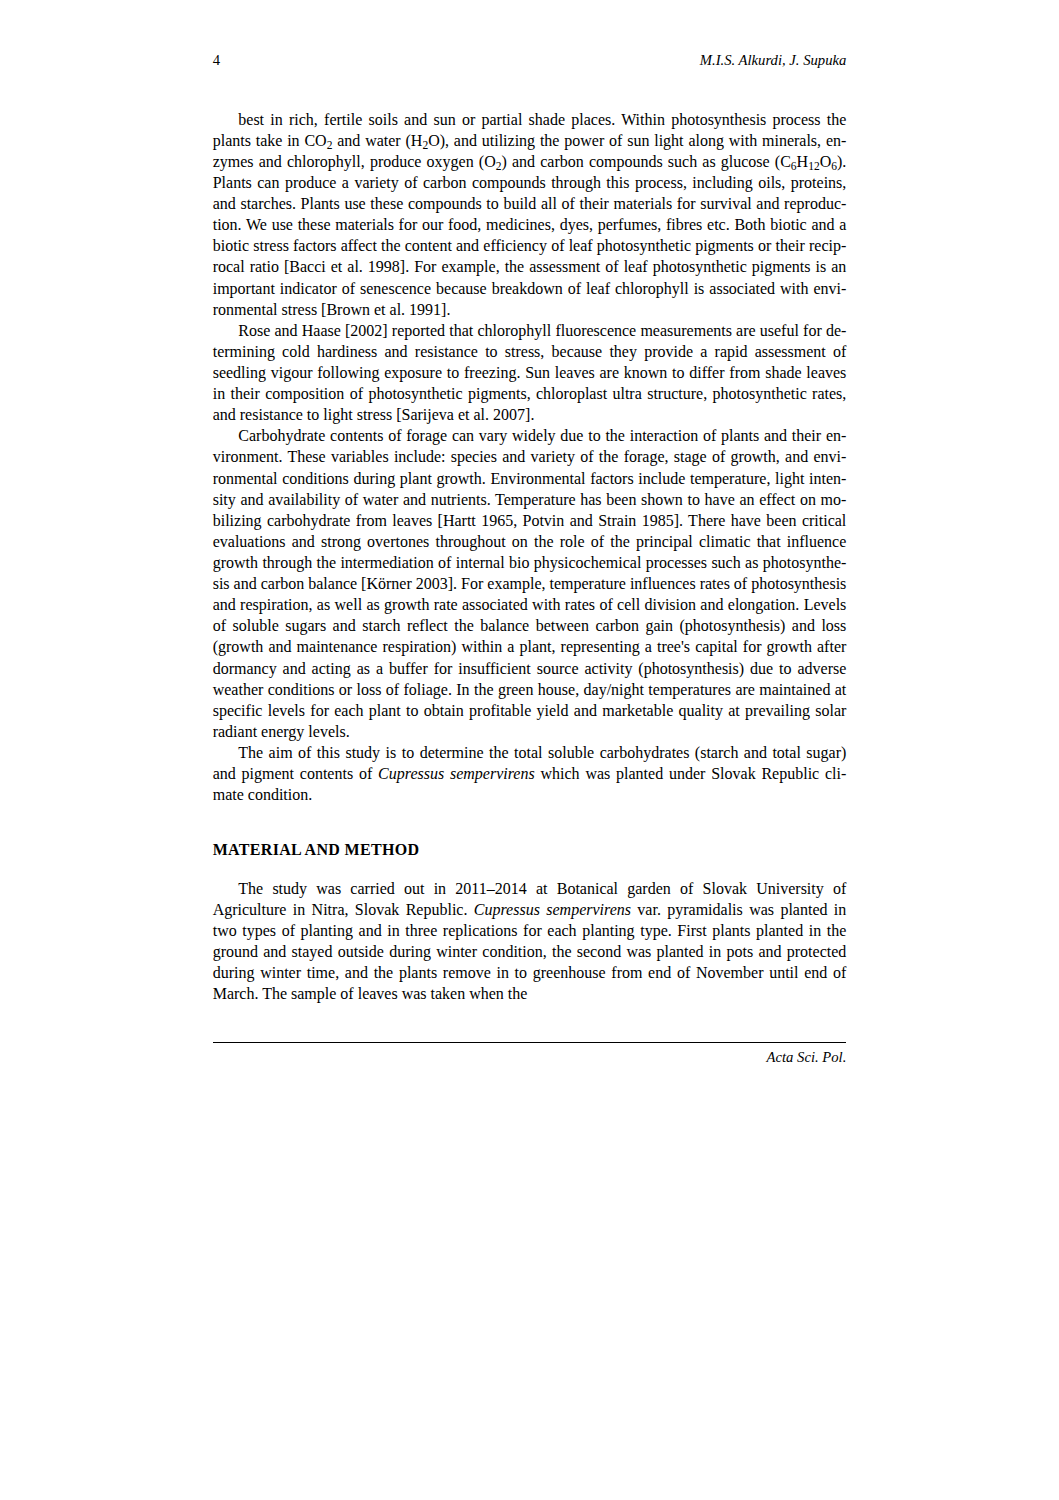4 M.I.S. Alkurdi, J. Supuka
best in rich, fertile soils and sun or partial shade places. Within photosynthesis process the plants take in CO2 and water (H2O), and utilizing the power of sun light along with minerals, enzymes and chlorophyll, produce oxygen (O2) and carbon compounds such as glucose (C6H12O6). Plants can produce a variety of carbon compounds through this process, including oils, proteins, and starches. Plants use these compounds to build all of their materials for survival and reproduction. We use these materials for our food, medicines, dyes, perfumes, fibres etc. Both biotic and a biotic stress factors affect the content and efficiency of leaf photosynthetic pigments or their reciprocal ratio [Bacci et al. 1998]. For example, the assessment of leaf photosynthetic pigments is an important indicator of senescence because breakdown of leaf chlorophyll is associated with environmental stress [Brown et al. 1991].
Rose and Haase [2002] reported that chlorophyll fluorescence measurements are useful for determining cold hardiness and resistance to stress, because they provide a rapid assessment of seedling vigour following exposure to freezing. Sun leaves are known to differ from shade leaves in their composition of photosynthetic pigments, chloroplast ultra structure, photosynthetic rates, and resistance to light stress [Sarijeva et al. 2007].
Carbohydrate contents of forage can vary widely due to the interaction of plants and their environment. These variables include: species and variety of the forage, stage of growth, and environmental conditions during plant growth. Environmental factors include temperature, light intensity and availability of water and nutrients. Temperature has been shown to have an effect on mobilizing carbohydrate from leaves [Hartt 1965, Potvin and Strain 1985]. There have been critical evaluations and strong overtones throughout on the role of the principal climatic that influence growth through the intermediation of internal bio physicochemical processes such as photosynthesis and carbon balance [Körner 2003]. For example, temperature influences rates of photosynthesis and respiration, as well as growth rate associated with rates of cell division and elongation. Levels of soluble sugars and starch reflect the balance between carbon gain (photosynthesis) and loss (growth and maintenance respiration) within a plant, representing a tree's capital for growth after dormancy and acting as a buffer for insufficient source activity (photosynthesis) due to adverse weather conditions or loss of foliage. In the green house, day/night temperatures are maintained at specific levels for each plant to obtain profitable yield and marketable quality at prevailing solar radiant energy levels.
The aim of this study is to determine the total soluble carbohydrates (starch and total sugar) and pigment contents of Cupressus sempervirens which was planted under Slovak Republic climate condition.
Material and method
The study was carried out in 2011–2014 at Botanical garden of Slovak University of Agriculture in Nitra, Slovak Republic. Cupressus sempervirens var. pyramidalis was planted in two types of planting and in three replications for each planting type. First plants planted in the ground and stayed outside during winter condition, the second was planted in pots and protected during winter time, and the plants remove in to greenhouse from end of November until end of March. The sample of leaves was taken when the
Acta Sci. Pol.